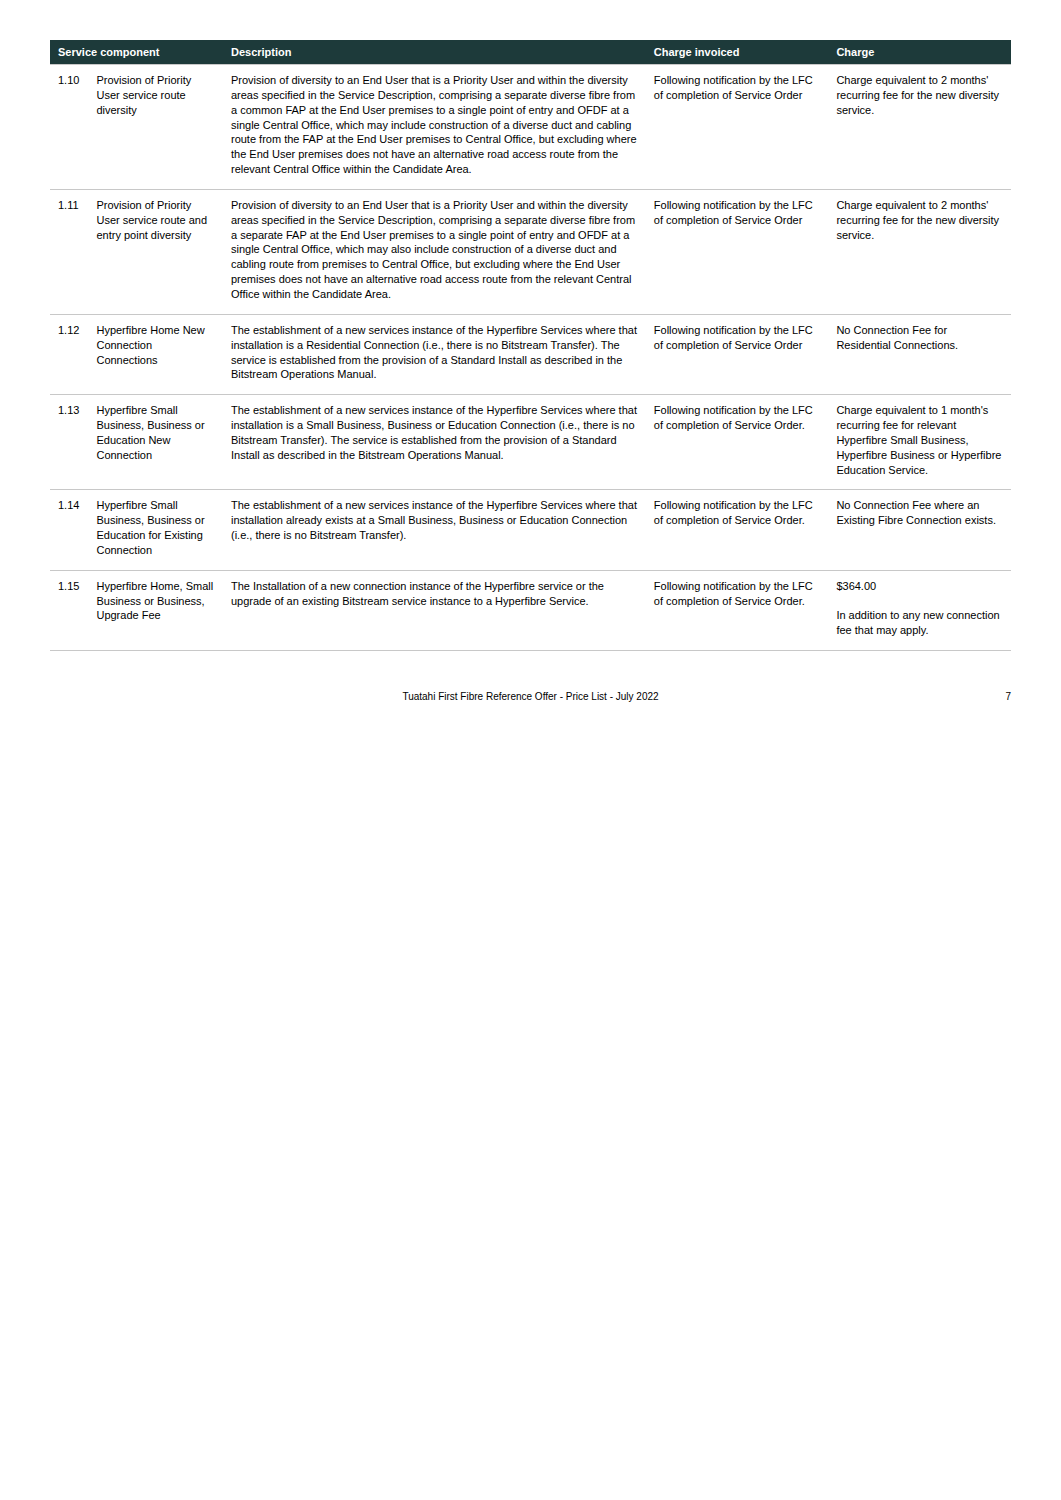| Service component | Description | Charge invoiced | Charge |
| --- | --- | --- | --- |
| 1.10 | Provision of Priority User service route diversity | Provision of diversity to an End User that is a Priority User and within the diversity areas specified in the Service Description, comprising a separate diverse fibre from a common FAP at the End User premises to a single point of entry and OFDF at a single Central Office, which may include construction of a diverse duct and cabling route from the FAP at the End User premises to Central Office, but excluding where the End User premises does not have an alternative road access route from the relevant Central Office within the Candidate Area. | Following notification by the LFC of completion of Service Order | Charge equivalent to 2 months' recurring fee for the new diversity service. |
| 1.11 | Provision of Priority User service route and entry point diversity | Provision of diversity to an End User that is a Priority User and within the diversity areas specified in the Service Description, comprising a separate diverse fibre from a separate FAP at the End User premises to a single point of entry and OFDF at a single Central Office, which may also include construction of a diverse duct and cabling route from premises to Central Office, but excluding where the End User premises does not have an alternative road access route from the relevant Central Office within the Candidate Area. | Following notification by the LFC of completion of Service Order | Charge equivalent to 2 months' recurring fee for the new diversity service. |
| 1.12 | Hyperfibre Home New Connection Connections | The establishment of a new services instance of the Hyperfibre Services where that installation is a Residential Connection (i.e., there is no Bitstream Transfer). The service is established from the provision of a Standard Install as described in the Bitstream Operations Manual. | Following notification by the LFC of completion of Service Order | No Connection Fee for Residential Connections. |
| 1.13 | Hyperfibre Small Business, Business or Education New Connection | The establishment of a new services instance of the Hyperfibre Services where that installation is a Small Business, Business or Education Connection (i.e., there is no Bitstream Transfer). The service is established from the provision of a Standard Install as described in the Bitstream Operations Manual. | Following notification by the LFC of completion of Service Order. | Charge equivalent to 1 month's recurring fee for relevant Hyperfibre Small Business, Hyperfibre Business or Hyperfibre Education Service. |
| 1.14 | Hyperfibre Small Business, Business or Education for Existing Connection | The establishment of a new services instance of the Hyperfibre Services where that installation already exists at a Small Business, Business or Education Connection (i.e., there is no Bitstream Transfer). | Following notification by the LFC of completion of Service Order. | No Connection Fee where an Existing Fibre Connection exists. |
| 1.15 | Hyperfibre Home, Small Business or Business, Upgrade Fee | The Installation of a new connection instance of the Hyperfibre service or the upgrade of an existing Bitstream service instance to a Hyperfibre Service. | Following notification by the LFC of completion of Service Order. | $364.00 In addition to any new connection fee that may apply. |
Tuatahi First Fibre Reference Offer - Price List - July 2022
7